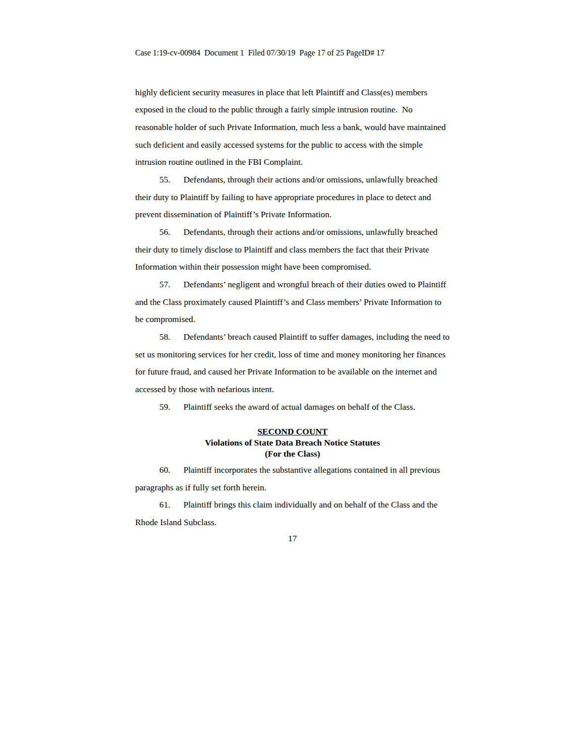Case 1:19-cv-00984 Document 1 Filed 07/30/19 Page 17 of 25 PageID# 17
highly deficient security measures in place that left Plaintiff and Class(es) members exposed in the cloud to the public through a fairly simple intrusion routine. No reasonable holder of such Private Information, much less a bank, would have maintained such deficient and easily accessed systems for the public to access with the simple intrusion routine outlined in the FBI Complaint.
55. Defendants, through their actions and/or omissions, unlawfully breached their duty to Plaintiff by failing to have appropriate procedures in place to detect and prevent dissemination of Plaintiff’s Private Information.
56. Defendants, through their actions and/or omissions, unlawfully breached their duty to timely disclose to Plaintiff and class members the fact that their Private Information within their possession might have been compromised.
57. Defendants’ negligent and wrongful breach of their duties owed to Plaintiff and the Class proximately caused Plaintiff’s and Class members’ Private Information to be compromised.
58. Defendants’ breach caused Plaintiff to suffer damages, including the need to set us monitoring services for her credit, loss of time and money monitoring her finances for future fraud, and caused her Private Information to be available on the internet and accessed by those with nefarious intent.
59. Plaintiff seeks the award of actual damages on behalf of the Class.
SECOND COUNT
Violations of State Data Breach Notice Statutes
(For the Class)
60. Plaintiff incorporates the substantive allegations contained in all previous paragraphs as if fully set forth herein.
61. Plaintiff brings this claim individually and on behalf of the Class and the Rhode Island Subclass.
17